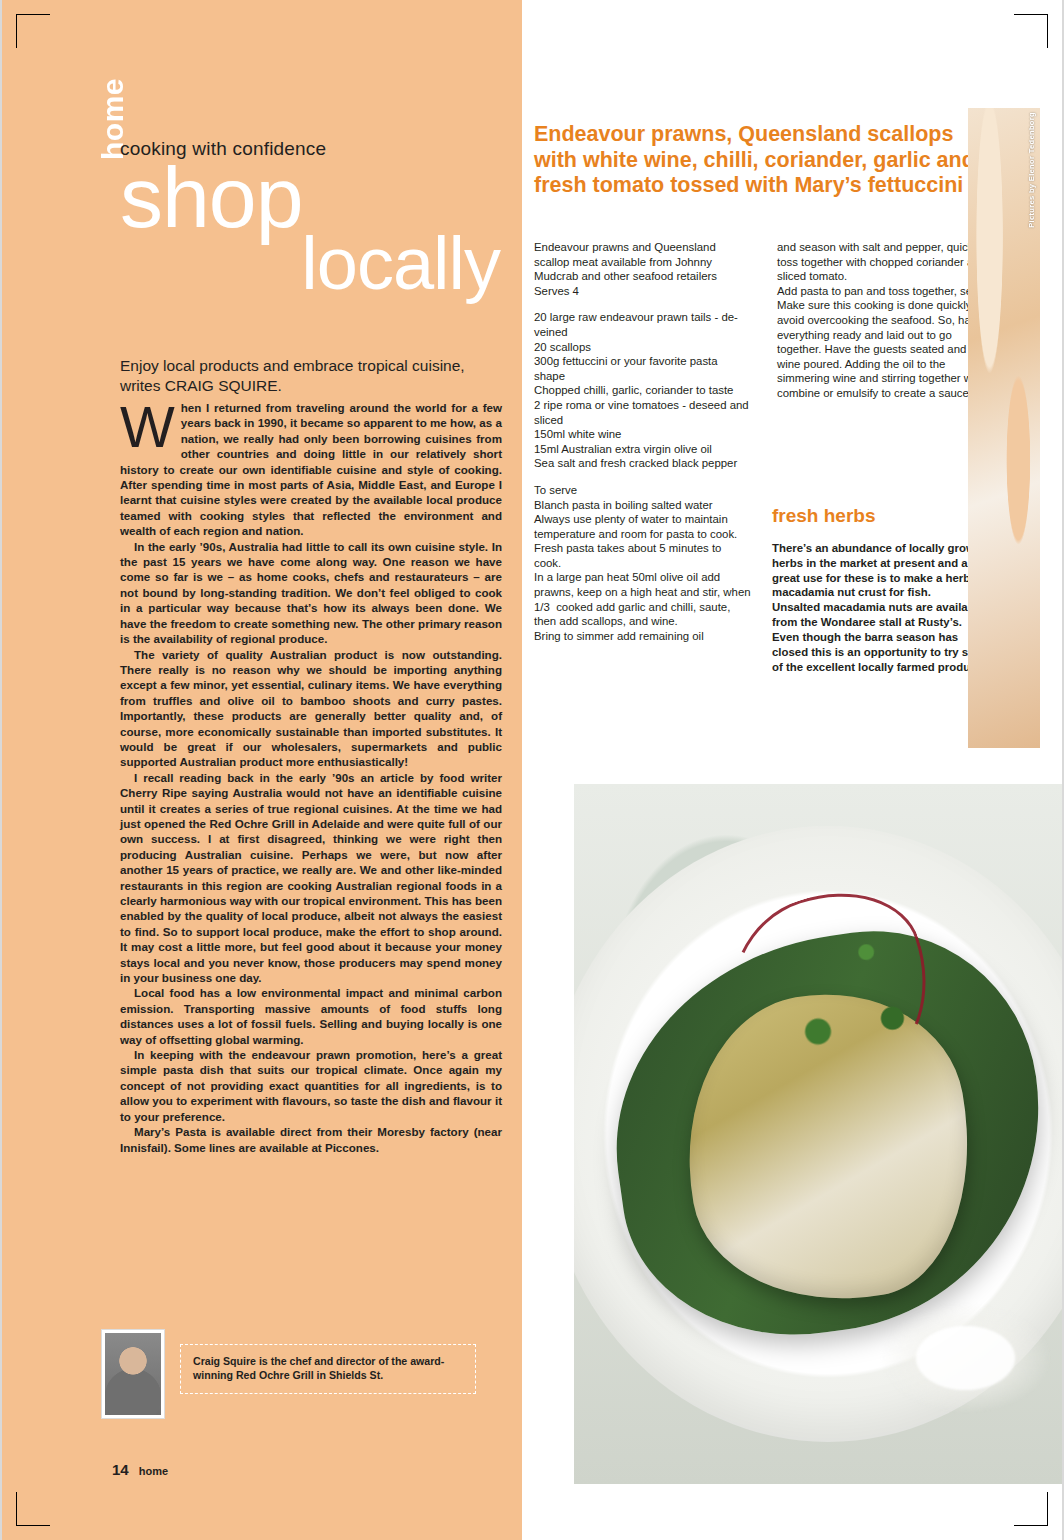home
cooking with confidence
shop
locally
Enjoy local products and embrace tropical cuisine, writes CRAIG SQUIRE.
When I returned from traveling around the world for a few years back in 1990, it became so apparent to me how, as a nation, we really had only been borrowing cuisines from other countries and doing little in our relatively short history to create our own identifiable cuisine and style of cooking. After spending time in most parts of Asia, Middle East, and Europe I learnt that cuisine styles were created by the available local produce teamed with cooking styles that reflected the environment and wealth of each region and nation.
In the early ’90s, Australia had little to call its own cuisine style. In the past 15 years we have come along way. One reason we have come so far is we – as home cooks, chefs and restaurateurs – are not bound by long-standing tradition. We don’t feel obliged to cook in a particular way because that’s how its always been done. We have the freedom to create something new. The other primary reason is the availability of regional produce.
The variety of quality Australian product is now outstanding. There really is no reason why we should be importing anything except a few minor, yet essential, culinary items. We have everything from truffles and olive oil to bamboo shoots and curry pastes. Importantly, these products are generally better quality and, of course, more economically sustainable than imported substitutes. It would be great if our wholesalers, supermarkets and public supported Australian product more enthusiastically!
I recall reading back in the early ’90s an article by food writer Cherry Ripe saying Australia would not have an identifiable cuisine until it creates a series of true regional cuisines. At the time we had just opened the Red Ochre Grill in Adelaide and were quite full of our own success. I at first disagreed, thinking we were right then producing Australian cuisine. Perhaps we were, but now after another 15 years of practice, we really are. We and other like-minded restaurants in this region are cooking Australian regional foods in a clearly harmonious way with our tropical environment. This has been enabled by the quality of local produce, albeit not always the easiest to find. So to support local produce, make the effort to shop around. It may cost a little more, but feel good about it because your money stays local and you never know, those producers may spend money in your business one day.
Local food has a low environmental impact and minimal carbon emission. Transporting massive amounts of food stuffs long distances uses a lot of fossil fuels. Selling and buying locally is one way of offsetting global warming.
In keeping with the endeavour prawn promotion, here’s a great simple pasta dish that suits our tropical climate. Once again my concept of not providing exact quantities for all ingredients, is to allow you to experiment with flavours, so taste the dish and flavour it to your preference.
Mary’s Pasta is available direct from their Moresby factory (near Innisfail). Some lines are available at Piccones.
Craig Squire is the chef and director of the award-winning Red Ochre Grill in Shields St.
14 home
Endeavour prawns, Queensland scallops with white wine, chilli, coriander, garlic and fresh tomato tossed with Mary’s fettuccini
Endeavour prawns and Queensland scallop meat available from Johnny Mudcrab and other seafood retailers
Serves 4
20 large raw endeavour prawn tails - de-veined
20 scallops
300g fettuccini or your favorite pasta shape
Chopped chilli, garlic, coriander to taste
2 ripe roma or vine tomatoes - deseed and sliced
150ml white wine
15ml Australian extra virgin olive oil
Sea salt and fresh cracked black pepper
To serve
Blanch pasta in boiling salted water
Always use plenty of water to maintain temperature and room for pasta to cook. Fresh pasta takes about 5 minutes to cook.
In a large pan heat 50ml olive oil add prawns, keep on a high heat and stir, when 1/3 cooked add garlic and chilli, saute, then add scallops, and wine.
Bring to simmer add remaining oil
and season with salt and pepper, quickly toss together with chopped coriander and sliced tomato.
Add pasta to pan and toss together, serve.
Make sure this cooking is done quickly to avoid overcooking the seafood. So, have everything ready and laid out to go together. Have the guests seated and the wine poured. Adding the oil to the simmering wine and stirring together will combine or emulsify to create a sauce
fresh herbs
There’s an abundance of locally grown herbs in the market at present and a great use for these is to make a herb and macadamia nut crust for fish.
Unsalted macadamia nuts are available from the Wondaree stall at Rusty’s.
Even though the barra season has closed this is an opportunity to try some of the excellent locally farmed product.
Pictures by Elenor Tedenborg